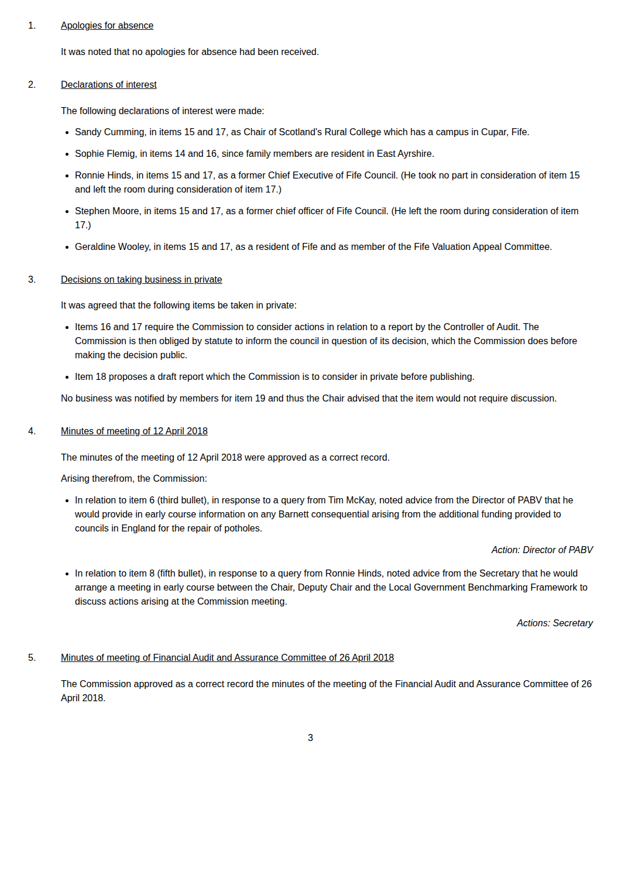1.
Apologies for absence
It was noted that no apologies for absence had been received.
2.
Declarations of interest
The following declarations of interest were made:
Sandy Cumming, in items 15 and 17, as Chair of Scotland's Rural College which has a campus in Cupar, Fife.
Sophie Flemig, in items 14 and 16, since family members are resident in East Ayrshire.
Ronnie Hinds, in items 15 and 17, as a former Chief Executive of Fife Council. (He took no part in consideration of item 15 and left the room during consideration of item 17.)
Stephen Moore, in items 15 and 17, as a former chief officer of Fife Council. (He left the room during consideration of item 17.)
Geraldine Wooley, in items 15 and 17, as a resident of Fife and as member of the Fife Valuation Appeal Committee.
3.
Decisions on taking business in private
It was agreed that the following items be taken in private:
Items 16 and 17 require the Commission to consider actions in relation to a report by the Controller of Audit. The Commission is then obliged by statute to inform the council in question of its decision, which the Commission does before making the decision public.
Item 18 proposes a draft report which the Commission is to consider in private before publishing.
No business was notified by members for item 19 and thus the Chair advised that the item would not require discussion.
4.
Minutes of meeting of 12 April 2018
The minutes of the meeting of 12 April 2018 were approved as a correct record.
Arising therefrom, the Commission:
In relation to item 6 (third bullet), in response to a query from Tim McKay, noted advice from the Director of PABV that he would provide in early course information on any Barnett consequential arising from the additional funding provided to councils in England for the repair of potholes.
Action: Director of PABV
In relation to item 8 (fifth bullet), in response to a query from Ronnie Hinds, noted advice from the Secretary that he would arrange a meeting in early course between the Chair, Deputy Chair and the Local Government Benchmarking Framework to discuss actions arising at the Commission meeting.
Actions: Secretary
5.
Minutes of meeting of Financial Audit and Assurance Committee of 26 April 2018
The Commission approved as a correct record the minutes of the meeting of the Financial Audit and Assurance Committee of 26 April 2018.
3